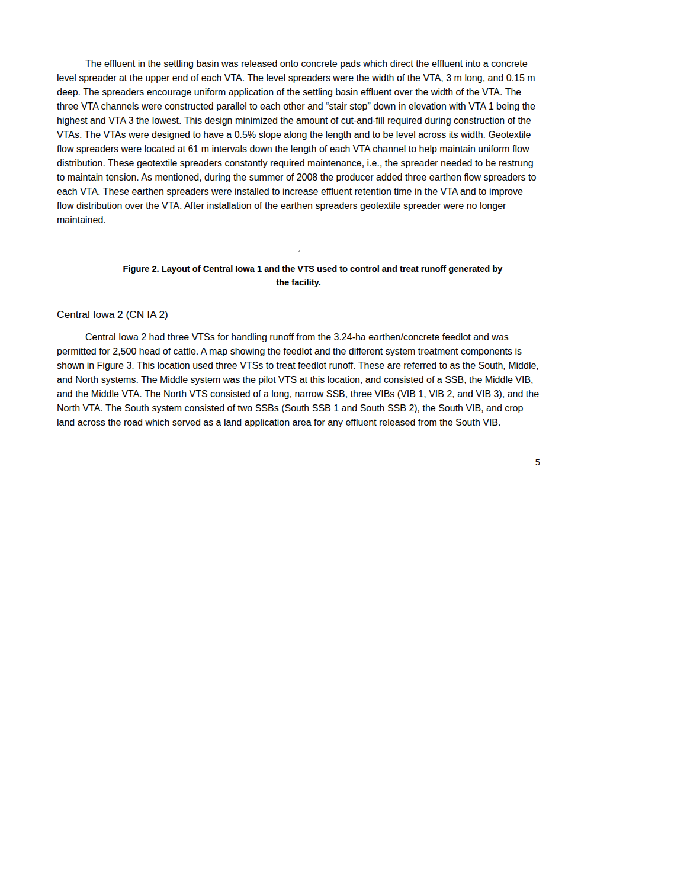The effluent in the settling basin was released onto concrete pads which direct the effluent into a concrete level spreader at the upper end of each VTA. The level spreaders were the width of the VTA, 3 m long, and 0.15 m deep. The spreaders encourage uniform application of the settling basin effluent over the width of the VTA. The three VTA channels were constructed parallel to each other and “stair step” down in elevation with VTA 1 being the highest and VTA 3 the lowest. This design minimized the amount of cut-and-fill required during construction of the VTAs. The VTAs were designed to have a 0.5% slope along the length and to be level across its width. Geotextile flow spreaders were located at 61 m intervals down the length of each VTA channel to help maintain uniform flow distribution. These geotextile spreaders constantly required maintenance, i.e., the spreader needed to be restrung to maintain tension. As mentioned, during the summer of 2008 the producer added three earthen flow spreaders to each VTA. These earthen spreaders were installed to increase effluent retention time in the VTA and to improve flow distribution over the VTA. After installation of the earthen spreaders geotextile spreader were no longer maintained.
Figure 2. Layout of Central Iowa 1 and the VTS used to control and treat runoff generated by the facility.
Central Iowa 2 (CN IA 2)
Central Iowa 2 had three VTSs for handling runoff from the 3.24-ha earthen/concrete feedlot and was permitted for 2,500 head of cattle. A map showing the feedlot and the different system treatment components is shown in Figure 3. This location used three VTSs to treat feedlot runoff. These are referred to as the South, Middle, and North systems. The Middle system was the pilot VTS at this location, and consisted of a SSB, the Middle VIB, and the Middle VTA. The North VTS consisted of a long, narrow SSB, three VIBs (VIB 1, VIB 2, and VIB 3), and the North VTA. The South system consisted of two SSBs (South SSB 1 and South SSB 2), the South VIB, and crop land across the road which served as a land application area for any effluent released from the South VIB.
5